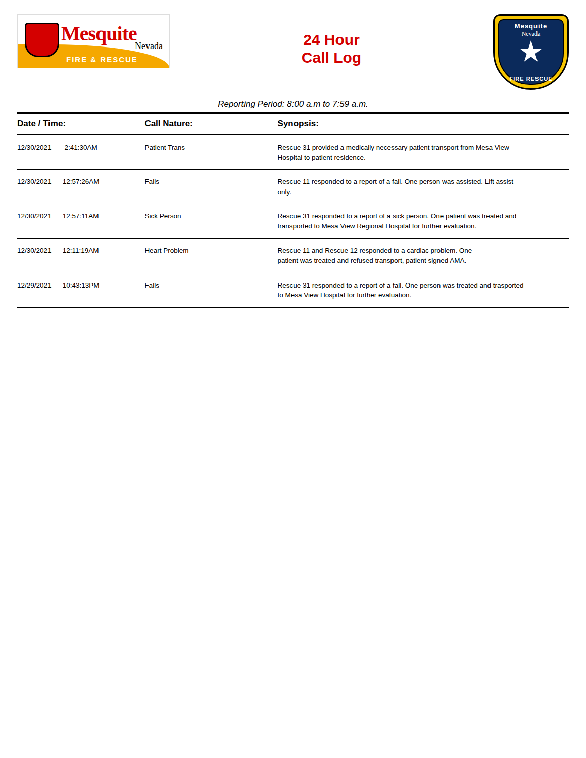Mesquite
Nevada
FIRE & RESCUE
24 Hour
Call Log
Mesquite
Nevada
FIRE RESCUE
Reporting Period: 8:00 a.m to 7:59 a.m.
| Date / Time: | Call Nature: | Synopsis: |
| --- | --- | --- |
| 12/30/2021 2:41:30AM | Patient Trans | Rescue 31 provided a medically necessary patient transport from Mesa View Hospital to patient residence. |
| 12/30/2021 12:57:26AM | Falls | Rescue 11 responded to a report of a fall. One person was assisted. Lift assist only. |
| 12/30/2021 12:57:11AM | Sick Person | Rescue 31 responded to a report of a sick person. One patient was treated and transported to Mesa View Regional Hospital for further evaluation. |
| 12/30/2021 12:11:19AM | Heart Problem | Rescue 11 and Rescue 12 responded to a cardiac problem. One patient was treated and refused transport, patient signed AMA. |
| 12/29/2021 10:43:13PM | Falls | Rescue 31 responded to a report of a fall. One person was treated and trasported to Mesa View Hospital for further evaluation. |